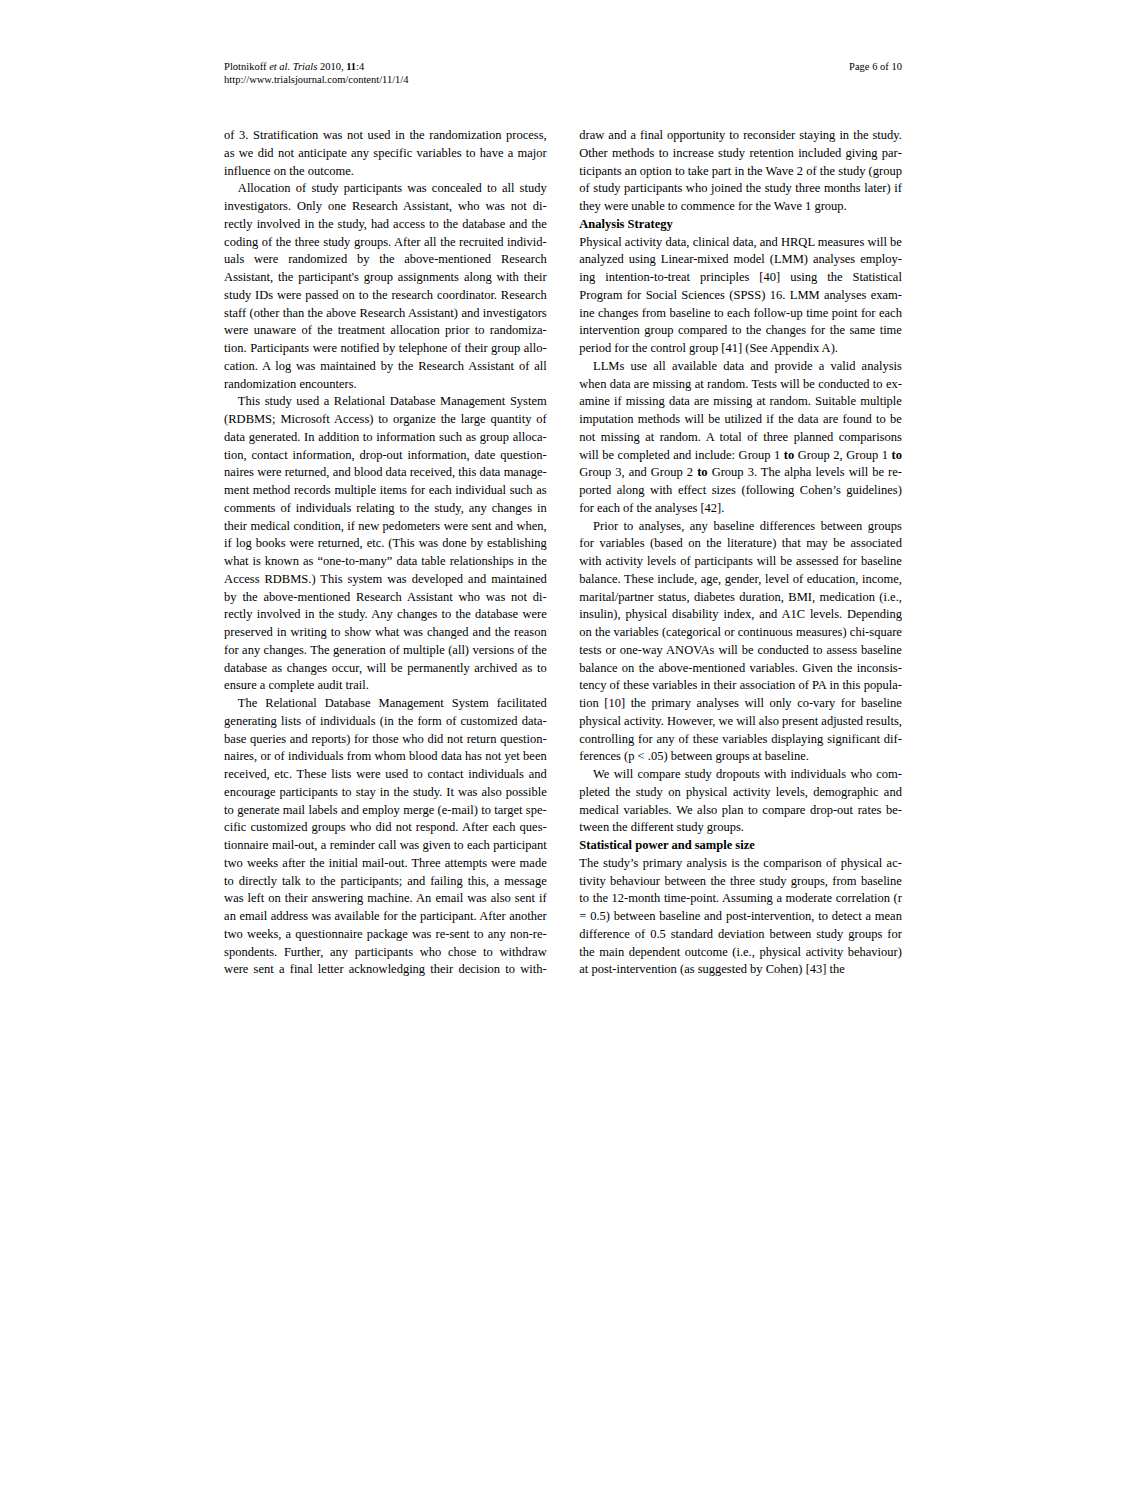Plotnikoff et al. Trials 2010, 11:4 http://www.trialsjournal.com/content/11/1/4
Page 6 of 10
of 3. Stratification was not used in the randomization process, as we did not anticipate any specific variables to have a major influence on the outcome.
Allocation of study participants was concealed to all study investigators. Only one Research Assistant, who was not directly involved in the study, had access to the database and the coding of the three study groups. After all the recruited individuals were randomized by the above-mentioned Research Assistant, the participant's group assignments along with their study IDs were passed on to the research coordinator. Research staff (other than the above Research Assistant) and investigators were unaware of the treatment allocation prior to randomization. Participants were notified by telephone of their group allocation. A log was maintained by the Research Assistant of all randomization encounters.
This study used a Relational Database Management System (RDBMS; Microsoft Access) to organize the large quantity of data generated. In addition to information such as group allocation, contact information, drop-out information, date questionnaires were returned, and blood data received, this data management method records multiple items for each individual such as comments of individuals relating to the study, any changes in their medical condition, if new pedometers were sent and when, if log books were returned, etc. (This was done by establishing what is known as “one-to-many” data table relationships in the Access RDBMS.) This system was developed and maintained by the above-mentioned Research Assistant who was not directly involved in the study. Any changes to the database were preserved in writing to show what was changed and the reason for any changes. The generation of multiple (all) versions of the database as changes occur, will be permanently archived as to ensure a complete audit trail.
The Relational Database Management System facilitated generating lists of individuals (in the form of customized database queries and reports) for those who did not return questionnaires, or of individuals from whom blood data has not yet been received, etc. These lists were used to contact individuals and encourage participants to stay in the study. It was also possible to generate mail labels and employ merge (e-mail) to target specific customized groups who did not respond. After each questionnaire mail-out, a reminder call was given to each participant two weeks after the initial mail-out. Three attempts were made to directly talk to the participants; and failing this, a message was left on their answering machine. An email was also sent if an email address was available for the participant. After another two weeks, a questionnaire package was re-sent to any non-respondents. Further, any participants who chose to withdraw were sent a final letter acknowledging their decision to withdraw and a final opportunity to reconsider staying in the study. Other methods to increase study retention included giving participants an option to take part in the Wave 2 of the study (group of study participants who joined the study three months later) if they were unable to commence for the Wave 1 group.
Analysis Strategy
Physical activity data, clinical data, and HRQL measures will be analyzed using Linear-mixed model (LMM) analyses employing intention-to-treat principles [40] using the Statistical Program for Social Sciences (SPSS) 16. LMM analyses examine changes from baseline to each follow-up time point for each intervention group compared to the changes for the same time period for the control group [41] (See Appendix A).
LLMs use all available data and provide a valid analysis when data are missing at random. Tests will be conducted to examine if missing data are missing at random. Suitable multiple imputation methods will be utilized if the data are found to be not missing at random. A total of three planned comparisons will be completed and include: Group 1 to Group 2, Group 1 to Group 3, and Group 2 to Group 3. The alpha levels will be reported along with effect sizes (following Cohen’s guidelines) for each of the analyses [42].
Prior to analyses, any baseline differences between groups for variables (based on the literature) that may be associated with activity levels of participants will be assessed for baseline balance. These include, age, gender, level of education, income, marital/partner status, diabetes duration, BMI, medication (i.e., insulin), physical disability index, and A1C levels. Depending on the variables (categorical or continuous measures) chi-square tests or one-way ANOVAs will be conducted to assess baseline balance on the above-mentioned variables. Given the inconsistency of these variables in their association of PA in this population [10] the primary analyses will only co-vary for baseline physical activity. However, we will also present adjusted results, controlling for any of these variables displaying significant differences (p < .05) between groups at baseline.
We will compare study dropouts with individuals who completed the study on physical activity levels, demographic and medical variables. We also plan to compare drop-out rates between the different study groups.
Statistical power and sample size
The study’s primary analysis is the comparison of physical activity behaviour between the three study groups, from baseline to the 12-month time-point. Assuming a moderate correlation (r = 0.5) between baseline and post-intervention, to detect a mean difference of 0.5 standard deviation between study groups for the main dependent outcome (i.e., physical activity behaviour) at post-intervention (as suggested by Cohen) [43] the